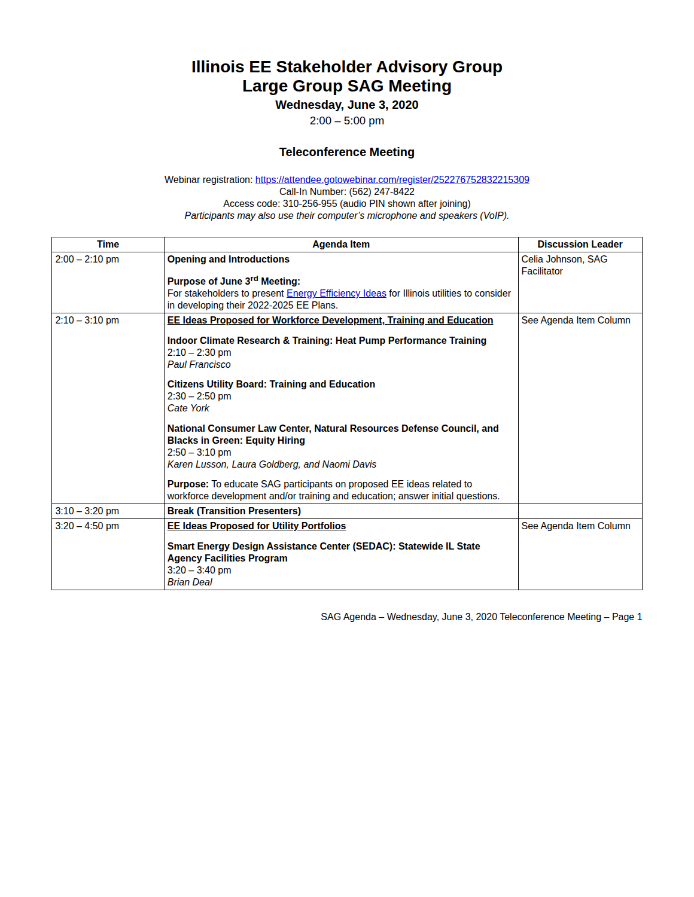Illinois EE Stakeholder Advisory Group
Large Group SAG Meeting
Wednesday, June 3, 2020
2:00 – 5:00 pm
Teleconference Meeting
Webinar registration: https://attendee.gotowebinar.com/register/252276752832215309
Call-In Number: (562) 247-8422
Access code: 310-256-955 (audio PIN shown after joining)
Participants may also use their computer’s microphone and speakers (VoIP).
| Time | Agenda Item | Discussion Leader |
| --- | --- | --- |
| 2:00 – 2:10 pm | Opening and Introductions Purpose of June 3 rd Meeting: For stakeholders to present Energy Efficiency Ideas for Illinois utilities to consider in developing their 2022-2025 EE Plans. | Celia Johnson, SAG Facilitator |
| 2:10 – 3:10 pm | EE Ideas Proposed for Workforce Development, Training and Education Indoor Climate Research & Training: Heat Pump Performance Training 2:10 – 2:30 pm Paul Francisco Citizens Utility Board: Training and Education 2:30 – 2:50 pm Cate York National Consumer Law Center, Natural Resources Defense Council, and Blacks in Green: Equity Hiring 2:50 – 3:10 pm Karen Lusson, Laura Goldberg, and Naomi Davis Purpose: To educate SAG participants on proposed EE ideas related to workforce development and/or training and education; answer initial questions. | See Agenda Item Column |
| 3:10 – 3:20 pm | Break (Transition Presenters) | |
| 3:20 – 4:50 pm | EE Ideas Proposed for Utility Portfolios Smart Energy Design Assistance Center (SEDAC): Statewide IL State Agency Facilities Program 3:20 – 3:40 pm Brian Deal | See Agenda Item Column |
SAG Agenda – Wednesday, June 3, 2020 Teleconference Meeting – Page 1